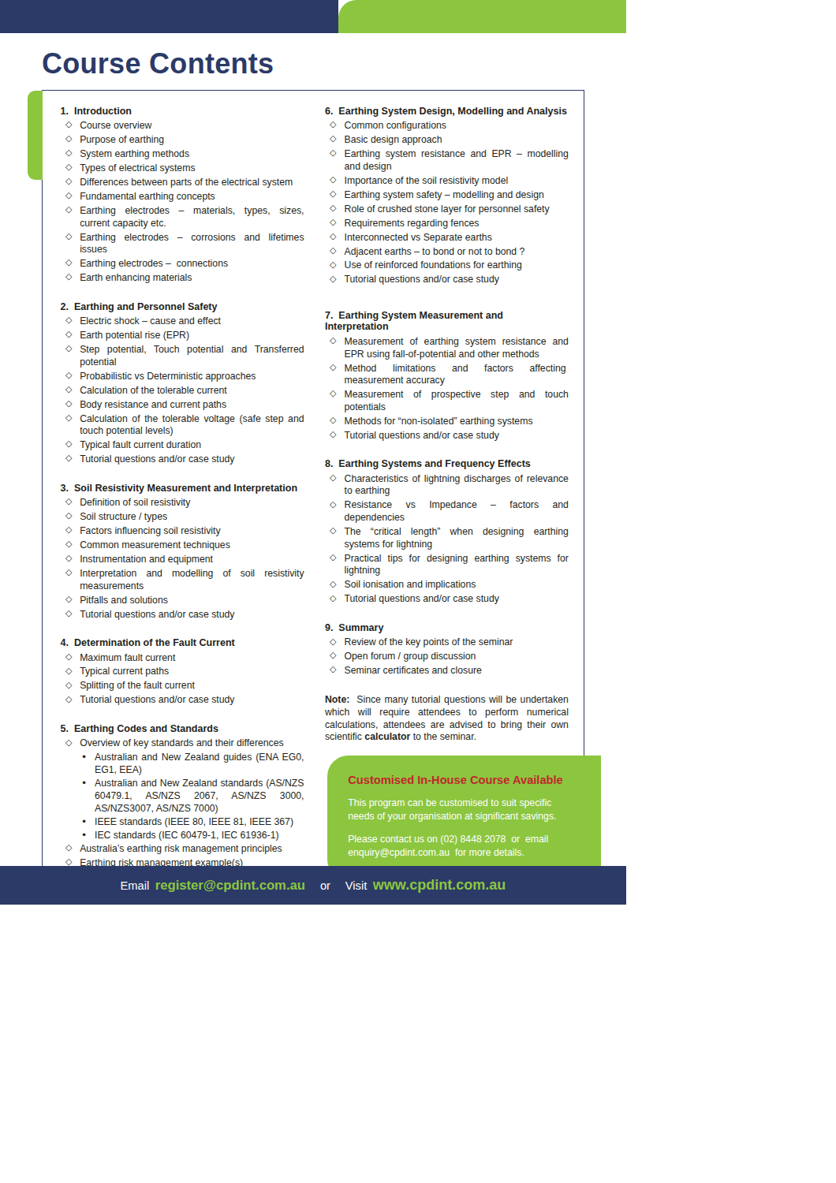Course Contents
1. Introduction
Course overview
Purpose of earthing
System earthing methods
Types of electrical systems
Differences between parts of the electrical system
Fundamental earthing concepts
Earthing electrodes – materials, types, sizes, current capacity etc.
Earthing electrodes – corrosions and lifetimes issues
Earthing electrodes – connections
Earth enhancing materials
2. Earthing and Personnel Safety
Electric shock – cause and effect
Earth potential rise (EPR)
Step potential, Touch potential and Transferred potential
Probabilistic vs Deterministic approaches
Calculation of the tolerable current
Body resistance and current paths
Calculation of the tolerable voltage (safe step and touch potential levels)
Typical fault current duration
Tutorial questions and/or case study
3. Soil Resistivity Measurement and Interpretation
Definition of soil resistivity
Soil structure / types
Factors influencing soil resistivity
Common measurement techniques
Instrumentation and equipment
Interpretation and modelling of soil resistivity measurements
Pitfalls and solutions
Tutorial questions and/or case study
4. Determination of the Fault Current
Maximum fault current
Typical current paths
Splitting of the fault current
Tutorial questions and/or case study
5. Earthing Codes and Standards
Overview of key standards and their differences
Australian and New Zealand guides (ENA EG0, EG1, EEA)
Australian and New Zealand standards (AS/NZS 60479.1, AS/NZS 2067, AS/NZS 3000, AS/NZS3007, AS/NZS 7000)
IEEE standards (IEEE 80, IEEE 81, IEEE 367)
IEC standards (IEC 60479-1, IEC 61936-1)
Australia’s earthing risk management principles
Earthing risk management example(s)
6. Earthing System Design, Modelling and Analysis
Common configurations
Basic design approach
Earthing system resistance and EPR – modelling and design
Importance of the soil resistivity model
Earthing system safety – modelling and design
Role of crushed stone layer for personnel safety
Requirements regarding fences
Interconnected vs Separate earths
Adjacent earths – to bond or not to bond ?
Use of reinforced foundations for earthing
Tutorial questions and/or case study
7. Earthing System Measurement and Interpretation
Measurement of earthing system resistance and EPR using fall-of-potential and other methods
Method limitations and factors affecting measurement accuracy
Measurement of prospective step and touch potentials
Methods for “non-isolated” earthing systems
Tutorial questions and/or case study
8. Earthing Systems and Frequency Effects
Characteristics of lightning discharges of relevance to earthing
Resistance vs Impedance – factors and dependencies
The “critical length” when designing earthing systems for lightning
Practical tips for designing earthing systems for lightning
Soil ionisation and implications
Tutorial questions and/or case study
9. Summary
Review of the key points of the seminar
Open forum / group discussion
Seminar certificates and closure
Note: Since many tutorial questions will be undertaken which will require attendees to perform numerical calculations, attendees are advised to bring their own scientific calculator to the seminar.
Customised In-House Course Available
This program can be customised to suit specific needs of your organisation at significant savings.
Please contact us on (02) 8448 2078 or email enquiry@cpdint.com.au for more details.
Email register@cpdint.com.au or Visit www.cpdint.com.au